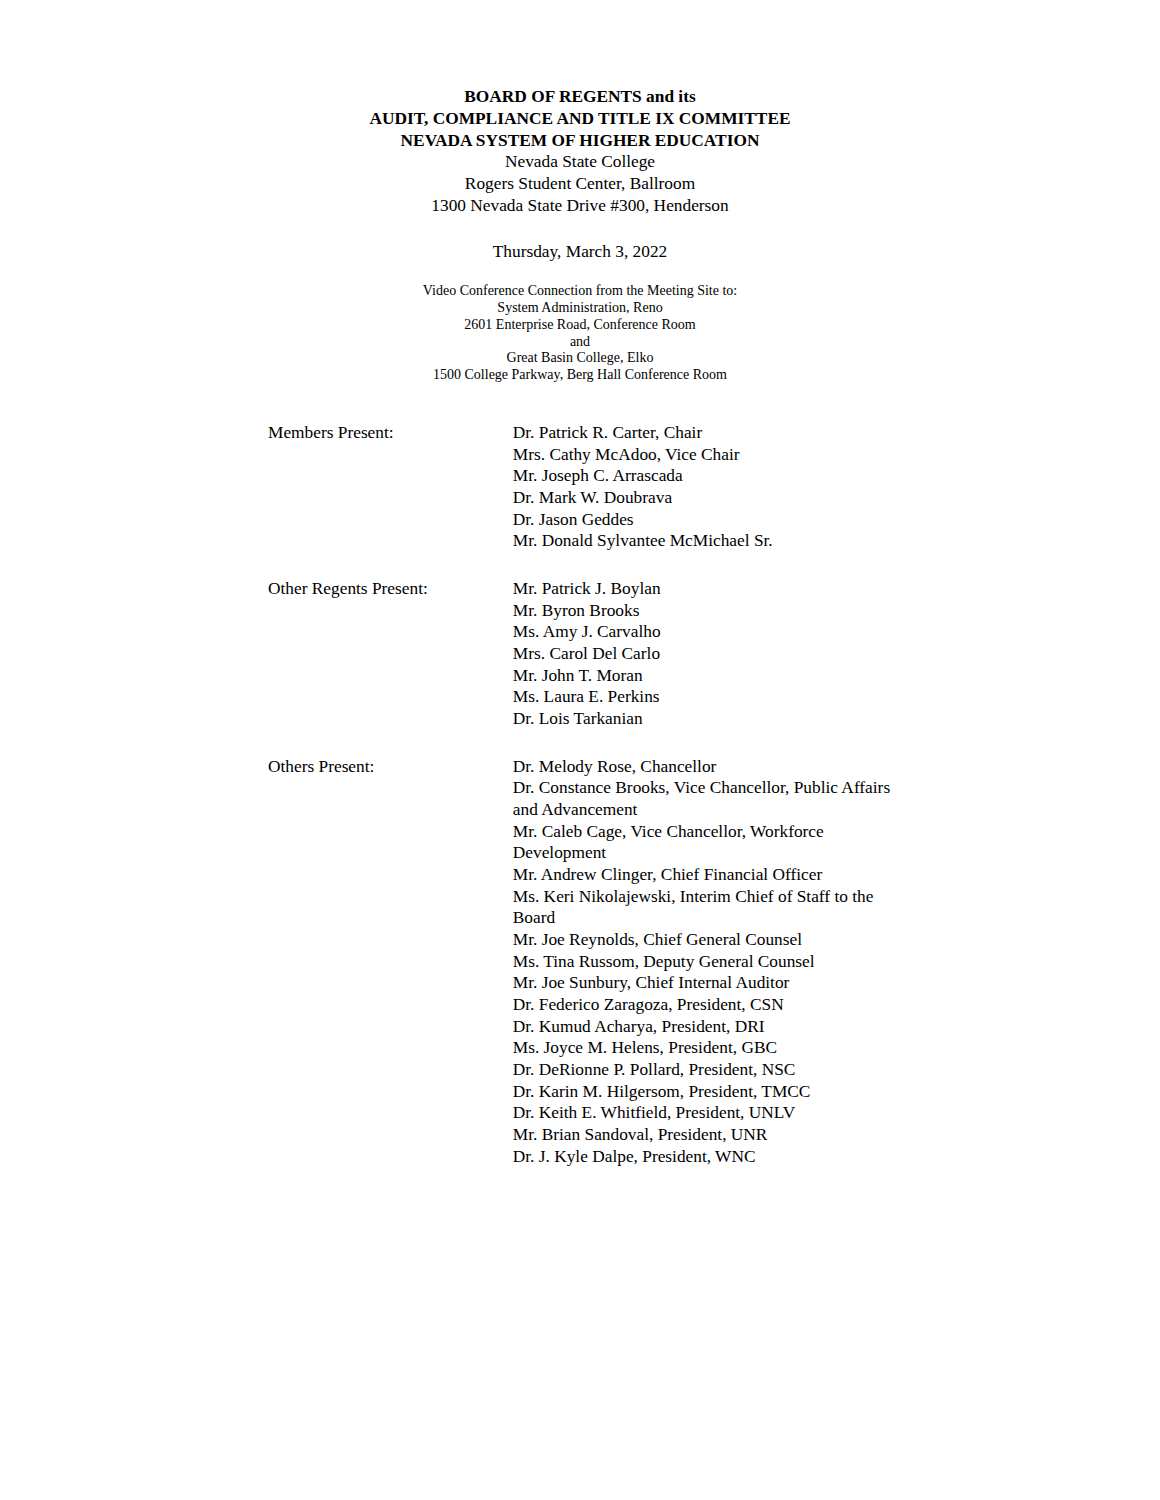BOARD OF REGENTS and its
AUDIT, COMPLIANCE AND TITLE IX COMMITTEE
NEVADA SYSTEM OF HIGHER EDUCATION
Nevada State College
Rogers Student Center, Ballroom
1300 Nevada State Drive #300, Henderson
Thursday, March 3, 2022
Video Conference Connection from the Meeting Site to:
System Administration, Reno
2601 Enterprise Road, Conference Room
and
Great Basin College, Elko
1500 College Parkway, Berg Hall Conference Room
| Members Present: | Dr. Patrick R. Carter, Chair Mrs. Cathy McAdoo, Vice Chair Mr. Joseph C. Arrascada Dr. Mark W. Doubrava Dr. Jason Geddes Mr. Donald Sylvantee McMichael Sr. |
| Other Regents Present: | Mr. Patrick J. Boylan Mr. Byron Brooks Ms. Amy J. Carvalho Mrs. Carol Del Carlo Mr. John T. Moran Ms. Laura E. Perkins Dr. Lois Tarkanian |
| Others Present: | Dr. Melody Rose, Chancellor Dr. Constance Brooks, Vice Chancellor, Public Affairs and Advancement Mr. Caleb Cage, Vice Chancellor, Workforce Development Mr. Andrew Clinger, Chief Financial Officer Ms. Keri Nikolajewski, Interim Chief of Staff to the Board Mr. Joe Reynolds, Chief General Counsel Ms. Tina Russom, Deputy General Counsel Mr. Joe Sunbury, Chief Internal Auditor Dr. Federico Zaragoza, President, CSN Dr. Kumud Acharya, President, DRI Ms. Joyce M. Helens, President, GBC Dr. DeRionne P. Pollard, President, NSC Dr. Karin M. Hilgersom, President, TMCC Dr. Keith E. Whitfield, President, UNLV Mr. Brian Sandoval, President, UNR Dr. J. Kyle Dalpe, President, WNC |